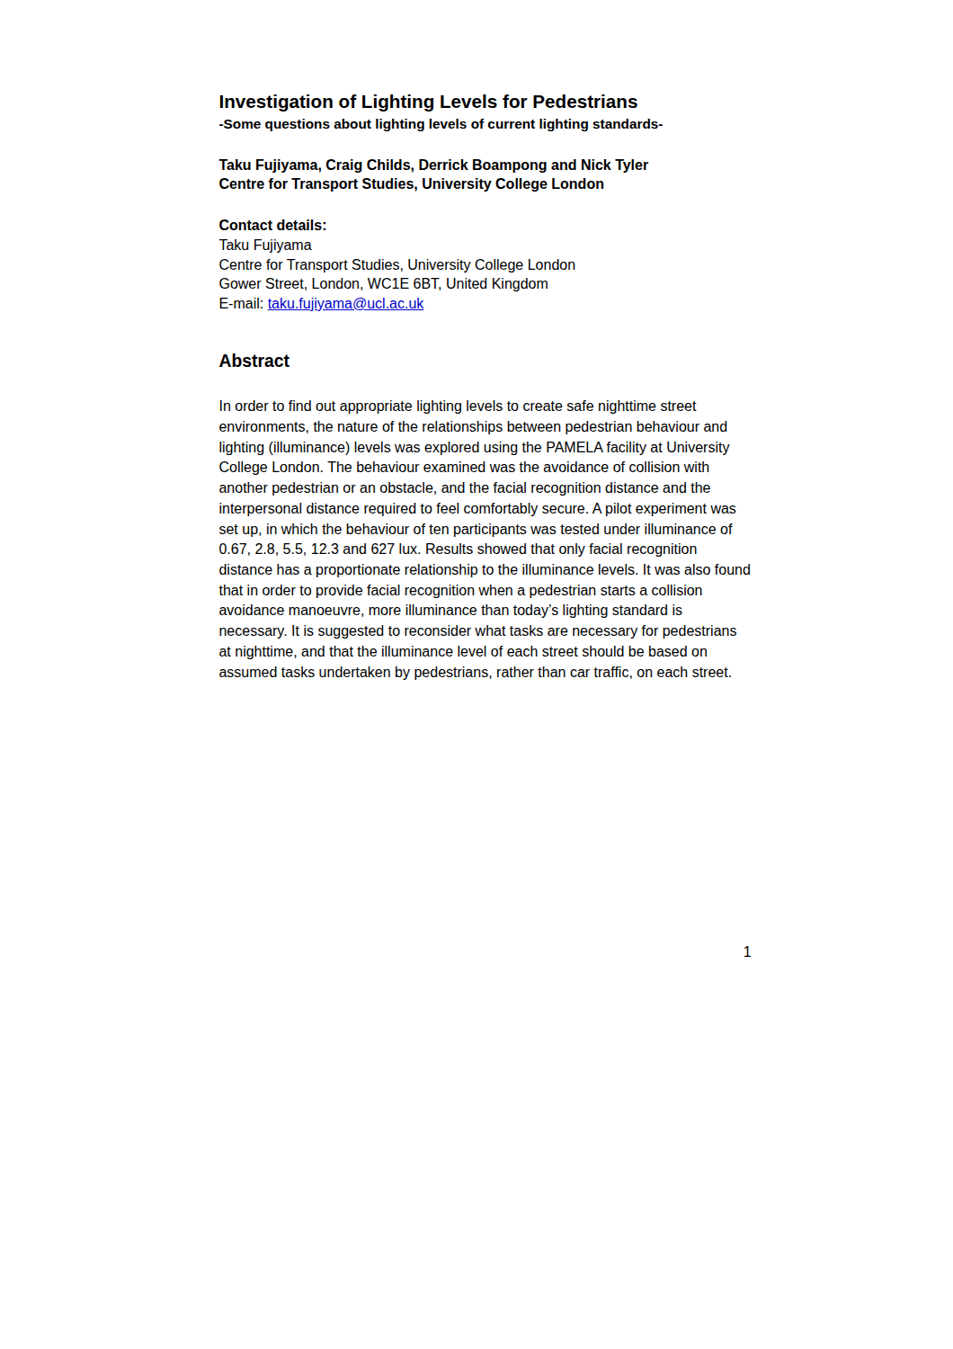Investigation of Lighting Levels for Pedestrians
-Some questions about lighting levels of current lighting standards-
Taku Fujiyama, Craig Childs, Derrick Boampong and Nick Tyler Centre for Transport Studies, University College London
Contact details: Taku Fujiyama
Centre for Transport Studies, University College London
Gower Street, London, WC1E 6BT, United Kingdom
E-mail: taku.fujiyama@ucl.ac.uk
Abstract
In order to find out appropriate lighting levels to create safe nighttime street environments, the nature of the relationships between pedestrian behaviour and lighting (illuminance) levels was explored using the PAMELA facility at University College London. The behaviour examined was the avoidance of collision with another pedestrian or an obstacle, and the facial recognition distance and the interpersonal distance required to feel comfortably secure. A pilot experiment was set up, in which the behaviour of ten participants was tested under illuminance of 0.67, 2.8, 5.5, 12.3 and 627 lux. Results showed that only facial recognition distance has a proportionate relationship to the illuminance levels. It was also found that in order to provide facial recognition when a pedestrian starts a collision avoidance manoeuvre, more illuminance than today’s lighting standard is necessary. It is suggested to reconsider what tasks are necessary for pedestrians at nighttime, and that the illuminance level of each street should be based on assumed tasks undertaken by pedestrians, rather than car traffic, on each street.
1